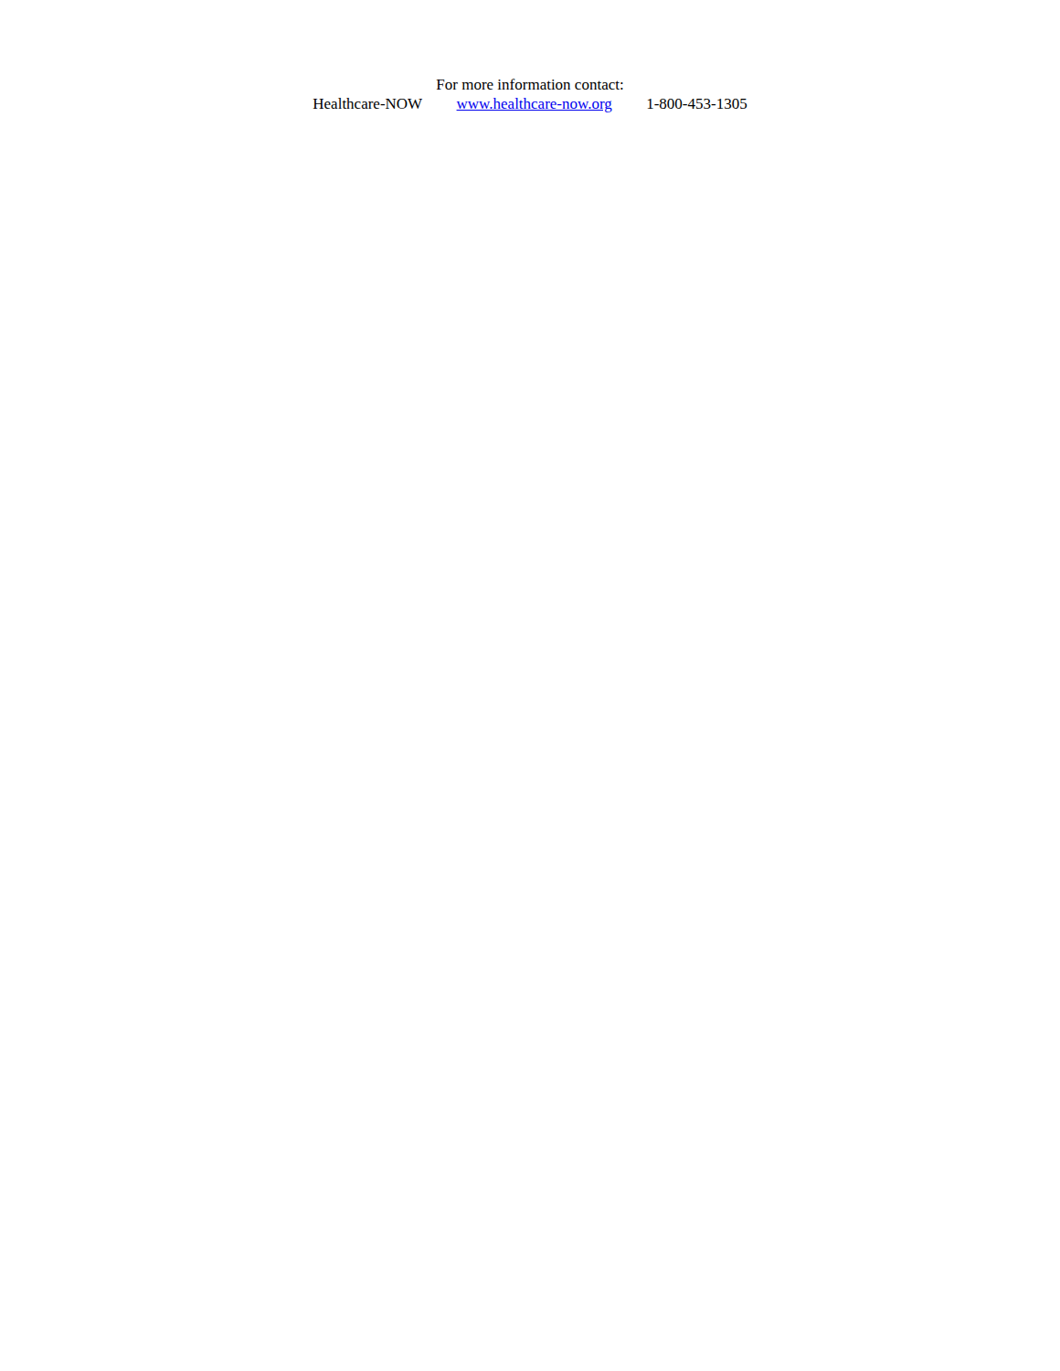For more information contact:
Healthcare-NOW www.healthcare-now.org 1-800-453-1305